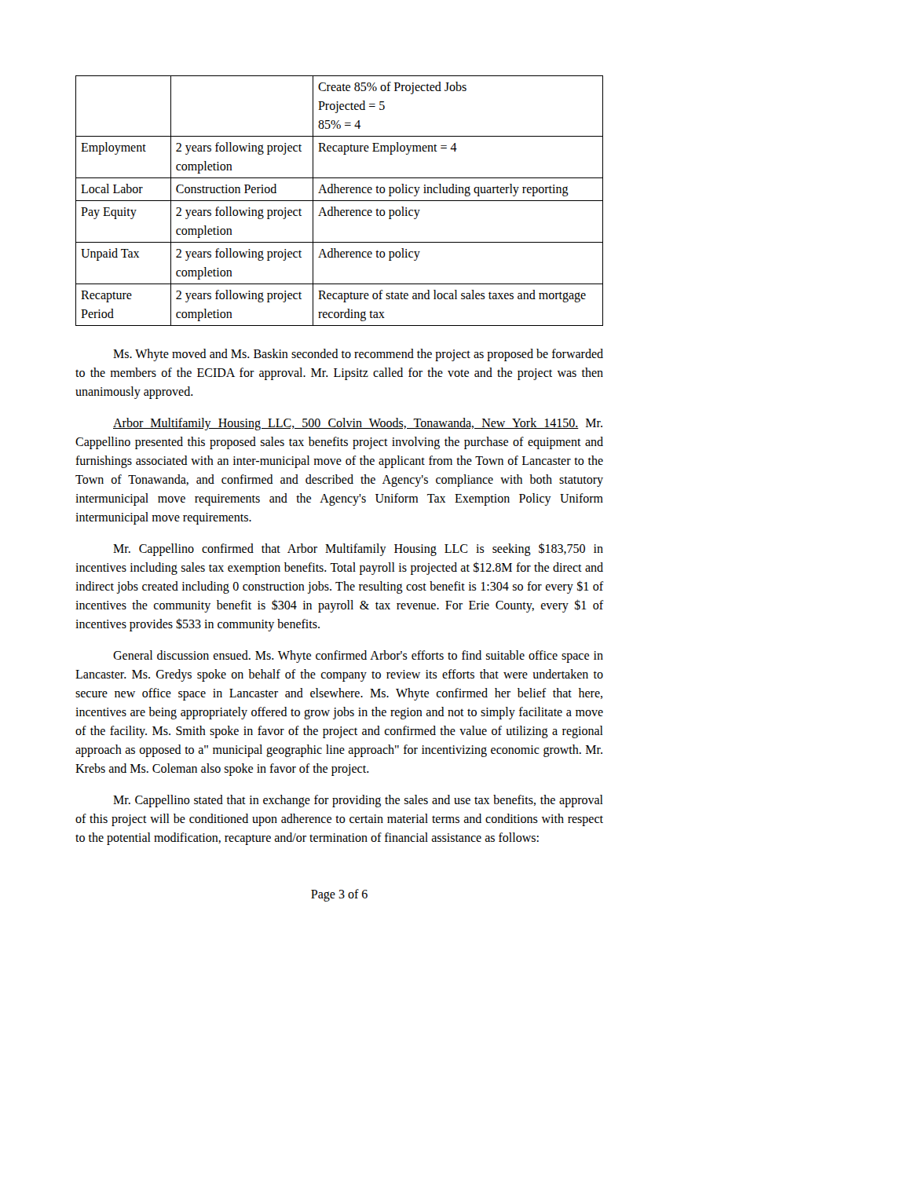| | | Create 85% of Projected Jobs Projected = 5 85% = 4 |
| Employment | 2 years following project completion | Recapture Employment = 4 |
| Local Labor | Construction Period | Adherence to policy including quarterly reporting |
| Pay Equity | 2 years following project completion | Adherence to policy |
| Unpaid Tax | 2 years following project completion | Adherence to policy |
| Recapture Period | 2 years following project completion | Recapture of state and local sales taxes and mortgage recording tax |
Ms. Whyte moved and Ms. Baskin seconded to recommend the project as proposed be forwarded to the members of the ECIDA for approval. Mr. Lipsitz called for the vote and the project was then unanimously approved.
Arbor Multifamily Housing LLC, 500 Colvin Woods, Tonawanda, New York 14150. Mr. Cappellino presented this proposed sales tax benefits project involving the purchase of equipment and furnishings associated with an inter-municipal move of the applicant from the Town of Lancaster to the Town of Tonawanda, and confirmed and described the Agency's compliance with both statutory intermunicipal move requirements and the Agency's Uniform Tax Exemption Policy Uniform intermunicipal move requirements.
Mr. Cappellino confirmed that Arbor Multifamily Housing LLC is seeking $183,750 in incentives including sales tax exemption benefits. Total payroll is projected at $12.8M for the direct and indirect jobs created including 0 construction jobs. The resulting cost benefit is 1:304 so for every $1 of incentives the community benefit is $304 in payroll & tax revenue. For Erie County, every $1 of incentives provides $533 in community benefits.
General discussion ensued. Ms. Whyte confirmed Arbor's efforts to find suitable office space in Lancaster. Ms. Gredys spoke on behalf of the company to review its efforts that were undertaken to secure new office space in Lancaster and elsewhere. Ms. Whyte confirmed her belief that here, incentives are being appropriately offered to grow jobs in the region and not to simply facilitate a move of the facility. Ms. Smith spoke in favor of the project and confirmed the value of utilizing a regional approach as opposed to a" municipal geographic line approach" for incentivizing economic growth. Mr. Krebs and Ms. Coleman also spoke in favor of the project.
Mr. Cappellino stated that in exchange for providing the sales and use tax benefits, the approval of this project will be conditioned upon adherence to certain material terms and conditions with respect to the potential modification, recapture and/or termination of financial assistance as follows:
Page 3 of 6